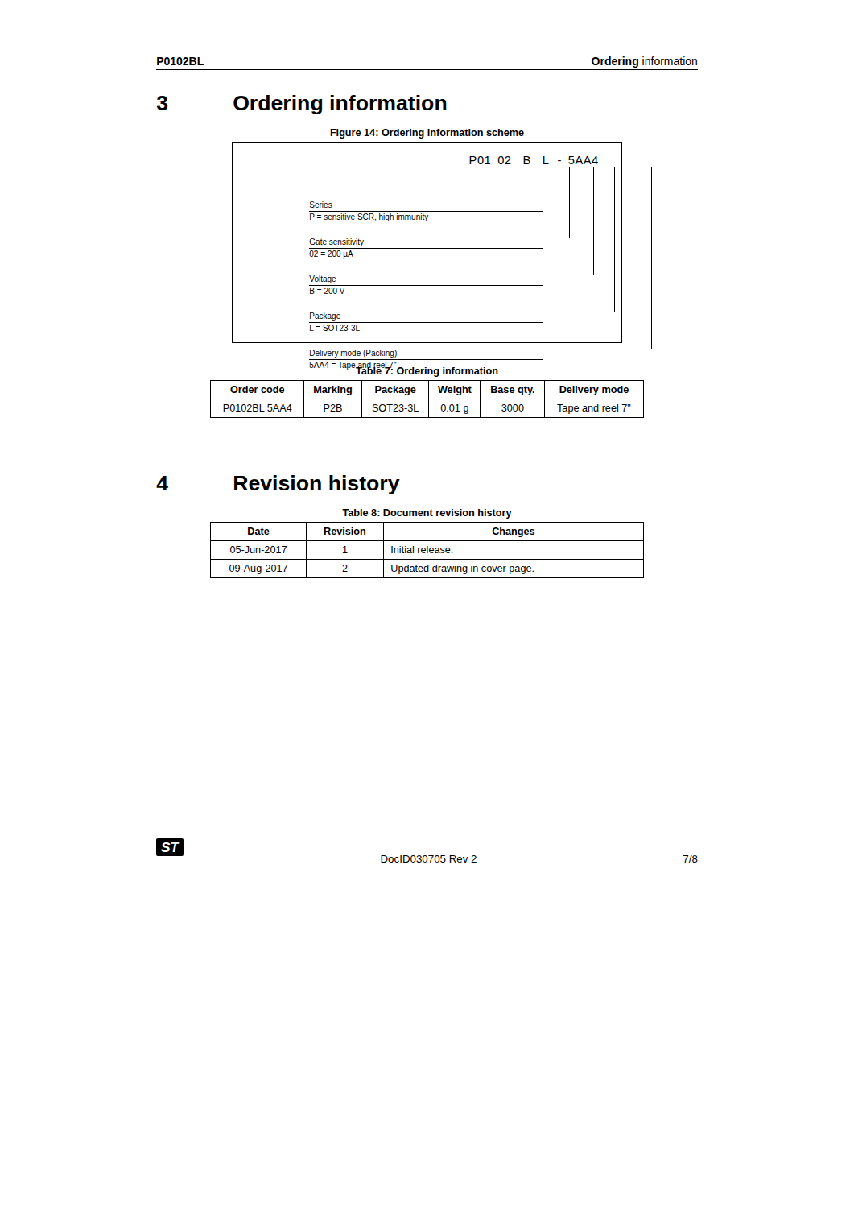P0102BL
Ordering information
3 Ordering information
Figure 14: Ordering information scheme
P0102 BL-5AA4
Series P = sensitive SCR, high immunity
Gate sensitivity 02 = 200 µA
Voltage B = 200 V
Package L = SOT23-3L
Delivery mode (Packing) 5AA4 = Tape and reel 7''
Table 7: Ordering information
| Order code | Marking | Package | Weight | Base qty. | Delivery mode |
| --- | --- | --- | --- | --- | --- |
| P0102BL 5AA4 | P2B | SOT23-3L | 0.01 g | 3000 | Tape and reel 7" |
4 Revision history
Table 8: Document revision history
| Date | Revision | Changes |
| --- | --- | --- |
| 05-Jun-2017 | 1 | Initial release. |
| 09-Aug-2017 | 2 | Updated drawing in cover page. |
ST
DocID030705 Rev 2
7/8